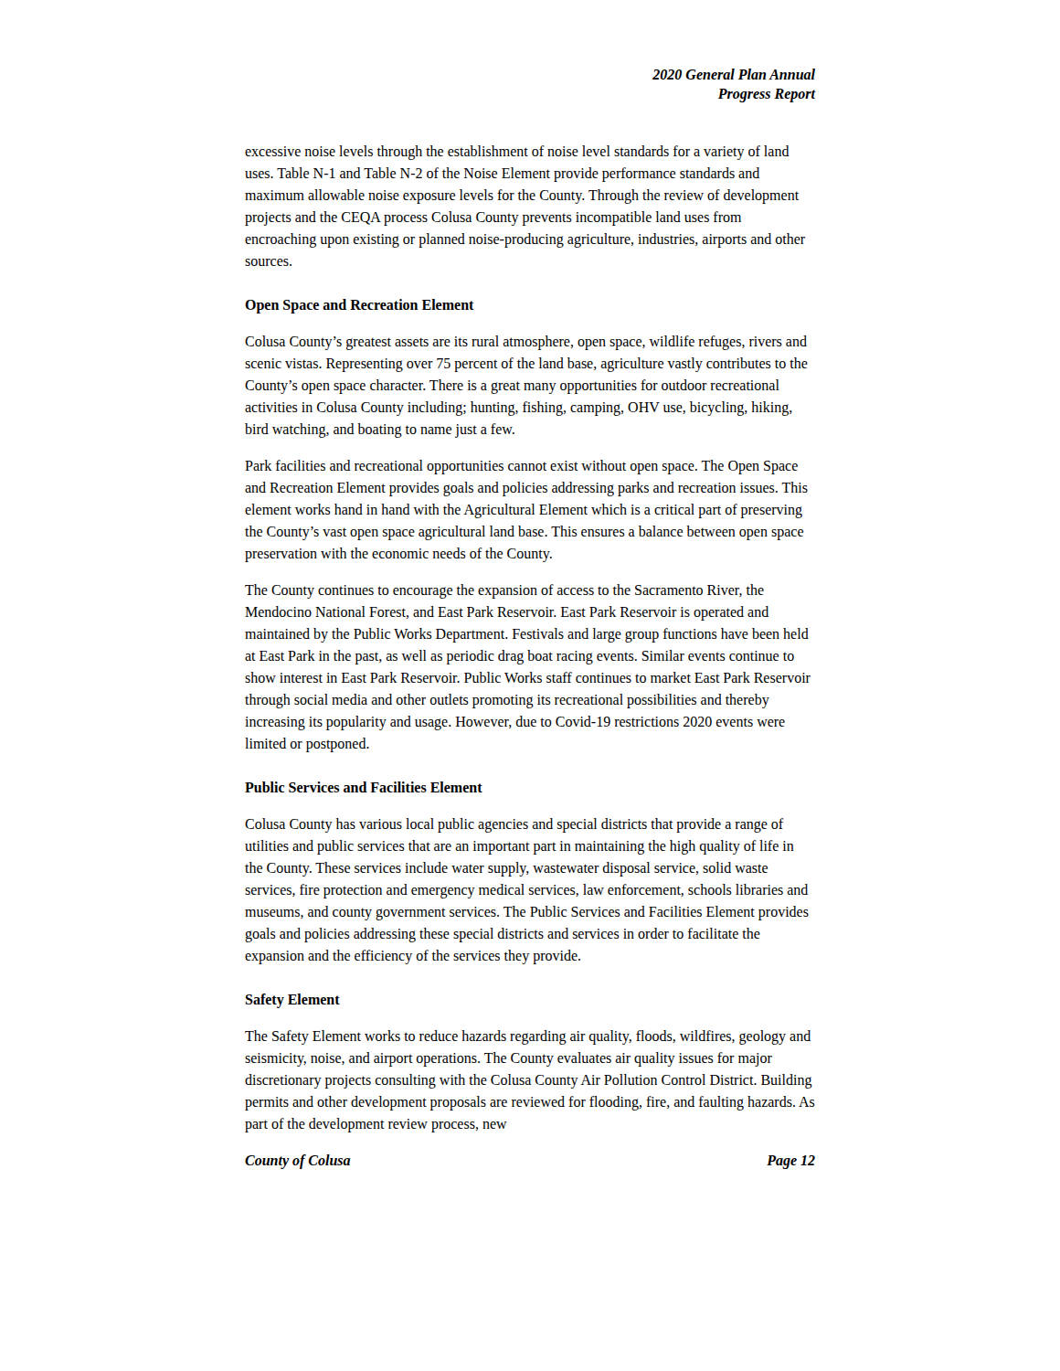2020 General Plan Annual
Progress Report
excessive noise levels through the establishment of noise level standards for a variety of land uses. Table N-1 and Table N-2 of the Noise Element provide performance standards and maximum allowable noise exposure levels for the County. Through the review of development projects and the CEQA process Colusa County prevents incompatible land uses from encroaching upon existing or planned noise-producing agriculture, industries, airports and other sources.
Open Space and Recreation Element
Colusa County’s greatest assets are its rural atmosphere, open space, wildlife refuges, rivers and scenic vistas. Representing over 75 percent of the land base, agriculture vastly contributes to the County’s open space character. There is a great many opportunities for outdoor recreational activities in Colusa County including; hunting, fishing, camping, OHV use, bicycling, hiking, bird watching, and boating to name just a few.
Park facilities and recreational opportunities cannot exist without open space. The Open Space and Recreation Element provides goals and policies addressing parks and recreation issues. This element works hand in hand with the Agricultural Element which is a critical part of preserving the County’s vast open space agricultural land base. This ensures a balance between open space preservation with the economic needs of the County.
The County continues to encourage the expansion of access to the Sacramento River, the Mendocino National Forest, and East Park Reservoir. East Park Reservoir is operated and maintained by the Public Works Department. Festivals and large group functions have been held at East Park in the past, as well as periodic drag boat racing events. Similar events continue to show interest in East Park Reservoir. Public Works staff continues to market East Park Reservoir through social media and other outlets promoting its recreational possibilities and thereby increasing its popularity and usage. However, due to Covid-19 restrictions 2020 events were limited or postponed.
Public Services and Facilities Element
Colusa County has various local public agencies and special districts that provide a range of utilities and public services that are an important part in maintaining the high quality of life in the County. These services include water supply, wastewater disposal service, solid waste services, fire protection and emergency medical services, law enforcement, schools libraries and museums, and county government services. The Public Services and Facilities Element provides goals and policies addressing these special districts and services in order to facilitate the expansion and the efficiency of the services they provide.
Safety Element
The Safety Element works to reduce hazards regarding air quality, floods, wildfires, geology and seismicity, noise, and airport operations. The County evaluates air quality issues for major discretionary projects consulting with the Colusa County Air Pollution Control District. Building permits and other development proposals are reviewed for flooding, fire, and faulting hazards. As part of the development review process, new
County of Colusa Page 12